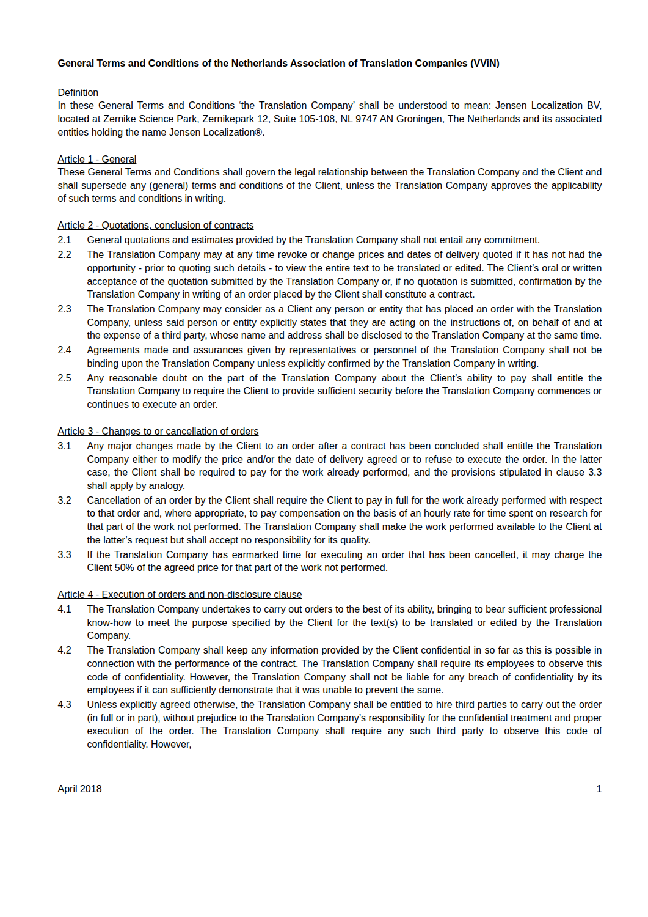General Terms and Conditions of the Netherlands Association of Translation Companies (VViN)
Definition
In these General Terms and Conditions ‘the Translation Company’ shall be understood to mean: Jensen Localization BV, located at Zernike Science Park, Zernikepark 12, Suite 105-108, NL 9747 AN Groningen, The Netherlands and its associated entities holding the name Jensen Localization®.
Article 1 - General
These General Terms and Conditions shall govern the legal relationship between the Translation Company and the Client and shall supersede any (general) terms and conditions of the Client, unless the Translation Company approves the applicability of such terms and conditions in writing.
Article 2 - Quotations, conclusion of contracts
2.1
General quotations and estimates provided by the Translation Company shall not entail any commitment.
2.2
The Translation Company may at any time revoke or change prices and dates of delivery quoted if it has not had the opportunity - prior to quoting such details - to view the entire text to be translated or edited. The Client’s oral or written acceptance of the quotation submitted by the Translation Company or, if no quotation is submitted, confirmation by the Translation Company in writing of an order placed by the Client shall constitute a contract.
2.3
The Translation Company may consider as a Client any person or entity that has placed an order with the Translation Company, unless said person or entity explicitly states that they are acting on the instructions of, on behalf of and at the expense of a third party, whose name and address shall be disclosed to the Translation Company at the same time.
2.4
Agreements made and assurances given by representatives or personnel of the Translation Company shall not be binding upon the Translation Company unless explicitly confirmed by the Translation Company in writing.
2.5
Any reasonable doubt on the part of the Translation Company about the Client’s ability to pay shall entitle the Translation Company to require the Client to provide sufficient security before the Translation Company commences or continues to execute an order.
Article 3 - Changes to or cancellation of orders
3.1
Any major changes made by the Client to an order after a contract has been concluded shall entitle the Translation Company either to modify the price and/or the date of delivery agreed or to refuse to execute the order. In the latter case, the Client shall be required to pay for the work already performed, and the provisions stipulated in clause 3.3 shall apply by analogy.
3.2
Cancellation of an order by the Client shall require the Client to pay in full for the work already performed with respect to that order and, where appropriate, to pay compensation on the basis of an hourly rate for time spent on research for that part of the work not performed. The Translation Company shall make the work performed available to the Client at the latter’s request but shall accept no responsibility for its quality.
3.3
If the Translation Company has earmarked time for executing an order that has been cancelled, it may charge the Client 50% of the agreed price for that part of the work not performed.
Article 4 - Execution of orders and non-disclosure clause
4.1
The Translation Company undertakes to carry out orders to the best of its ability, bringing to bear sufficient professional know-how to meet the purpose specified by the Client for the text(s) to be translated or edited by the Translation Company.
4.2
The Translation Company shall keep any information provided by the Client confidential in so far as this is possible in connection with the performance of the contract. The Translation Company shall require its employees to observe this code of confidentiality. However, the Translation Company shall not be liable for any breach of confidentiality by its employees if it can sufficiently demonstrate that it was unable to prevent the same.
4.3
Unless explicitly agreed otherwise, the Translation Company shall be entitled to hire third parties to carry out the order (in full or in part), without prejudice to the Translation Company’s responsibility for the confidential treatment and proper execution of the order. The Translation Company shall require any such third party to observe this code of confidentiality. However,
April 2018 1